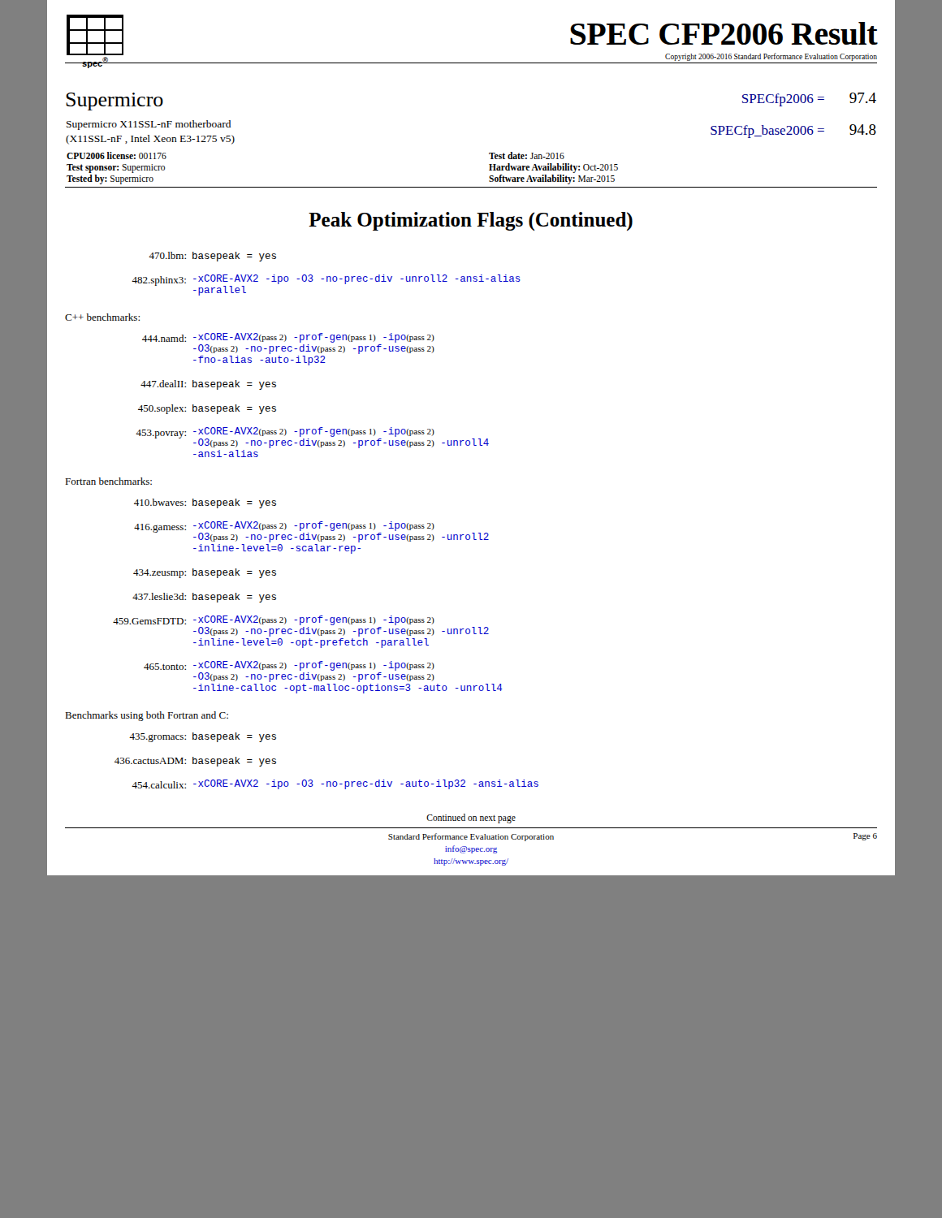spec®
SPEC CFP2006 Result
Copyright 2006-2016 Standard Performance Evaluation Corporation
| Supermicro | SPECfp2006 = 97.4 |
| Supermicro X11SSL-nF motherboard (X11SSL-nF , Intel Xeon E3-1275 v5) | SPECfp_base2006 = 94.8 |
| CPU2006 license: 001176 | Test date: Jan-2016 |
| Test sponsor: Supermicro | Hardware Availability: Oct-2015 |
| Tested by: Supermicro | Software Availability: Mar-2015 |
Peak Optimization Flags (Continued)
470.lbm: basepeak = yes
482.sphinx3:-xCORE-AVX2 -ipo -O3 -no-prec-div -unroll2 -ansi-alias
-parallel
C++ benchmarks:
444.namd:-xCORE-AVX2(pass 2) -prof-gen(pass 1) -ipo(pass 2)
-O3(pass 2) -no-prec-div(pass 2) -prof-use(pass 2)
-fno-alias -auto-ilp32
447.dealII: basepeak = yes
450.soplex: basepeak = yes
453.povray:-xCORE-AVX2(pass 2) -prof-gen(pass 1) -ipo(pass 2)
-O3(pass 2) -no-prec-div(pass 2) -prof-use(pass 2) -unroll4
-ansi-alias
Fortran benchmarks:
410.bwaves: basepeak = yes
416.gamess:-xCORE-AVX2(pass 2) -prof-gen(pass 1) -ipo(pass 2)
-O3(pass 2) -no-prec-div(pass 2) -prof-use(pass 2) -unroll2
-inline-level=0 -scalar-rep-
434.zeusmp: basepeak = yes
437.leslie3d: basepeak = yes
459.GemsFDTD:-xCORE-AVX2(pass 2) -prof-gen(pass 1) -ipo(pass 2)
-O3(pass 2) -no-prec-div(pass 2) -prof-use(pass 2) -unroll2
-inline-level=0 -opt-prefetch -parallel
465.tonto:-xCORE-AVX2(pass 2) -prof-gen(pass 1) -ipo(pass 2)
-O3(pass 2) -no-prec-div(pass 2) -prof-use(pass 2)
-inline-calloc -opt-malloc-options=3 -auto -unroll4
Benchmarks using both Fortran and C:
435.gromacs: basepeak = yes
436.cactusADM: basepeak = yes
454.calculix:-xCORE-AVX2 -ipo -O3 -no-prec-div -auto-ilp32 -ansi-alias
Continued on next page
Standard Performance Evaluation Corporation
info@spec.org
http://www.spec.org/
Page 6